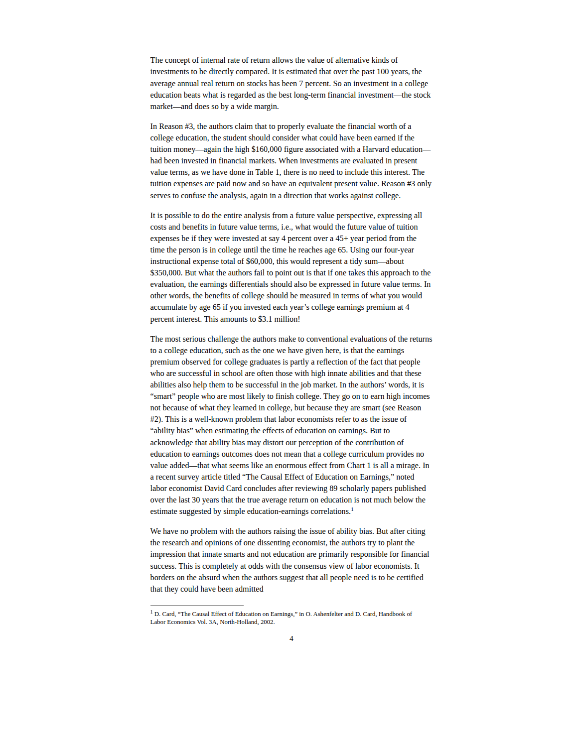The concept of internal rate of return allows the value of alternative kinds of investments to be directly compared. It is estimated that over the past 100 years, the average annual real return on stocks has been 7 percent. So an investment in a college education beats what is regarded as the best long-term financial investment—the stock market—and does so by a wide margin.
In Reason #3, the authors claim that to properly evaluate the financial worth of a college education, the student should consider what could have been earned if the tuition money—again the high $160,000 figure associated with a Harvard education—had been invested in financial markets. When investments are evaluated in present value terms, as we have done in Table 1, there is no need to include this interest. The tuition expenses are paid now and so have an equivalent present value. Reason #3 only serves to confuse the analysis, again in a direction that works against college.
It is possible to do the entire analysis from a future value perspective, expressing all costs and benefits in future value terms, i.e., what would the future value of tuition expenses be if they were invested at say 4 percent over a 45+ year period from the time the person is in college until the time he reaches age 65. Using our four-year instructional expense total of $60,000, this would represent a tidy sum—about $350,000. But what the authors fail to point out is that if one takes this approach to the evaluation, the earnings differentials should also be expressed in future value terms. In other words, the benefits of college should be measured in terms of what you would accumulate by age 65 if you invested each year’s college earnings premium at 4 percent interest. This amounts to $3.1 million!
The most serious challenge the authors make to conventional evaluations of the returns to a college education, such as the one we have given here, is that the earnings premium observed for college graduates is partly a reflection of the fact that people who are successful in school are often those with high innate abilities and that these abilities also help them to be successful in the job market. In the authors’ words, it is “smart” people who are most likely to finish college. They go on to earn high incomes not because of what they learned in college, but because they are smart (see Reason #2). This is a well-known problem that labor economists refer to as the issue of “ability bias” when estimating the effects of education on earnings. But to acknowledge that ability bias may distort our perception of the contribution of education to earnings outcomes does not mean that a college curriculum provides no value added—that what seems like an enormous effect from Chart 1 is all a mirage. In a recent survey article titled “The Causal Effect of Education on Earnings,” noted labor economist David Card concludes after reviewing 89 scholarly papers published over the last 30 years that the true average return on education is not much below the estimate suggested by simple education-earnings correlations.1
We have no problem with the authors raising the issue of ability bias. But after citing the research and opinions of one dissenting economist, the authors try to plant the impression that innate smarts and not education are primarily responsible for financial success. This is completely at odds with the consensus view of labor economists. It borders on the absurd when the authors suggest that all people need is to be certified that they could have been admitted
1 D. Card, “The Causal Effect of Education on Earnings,” in O. Ashenfelter and D. Card, Handbook of
Labor Economics Vol. 3A, North-Holland, 2002.
4